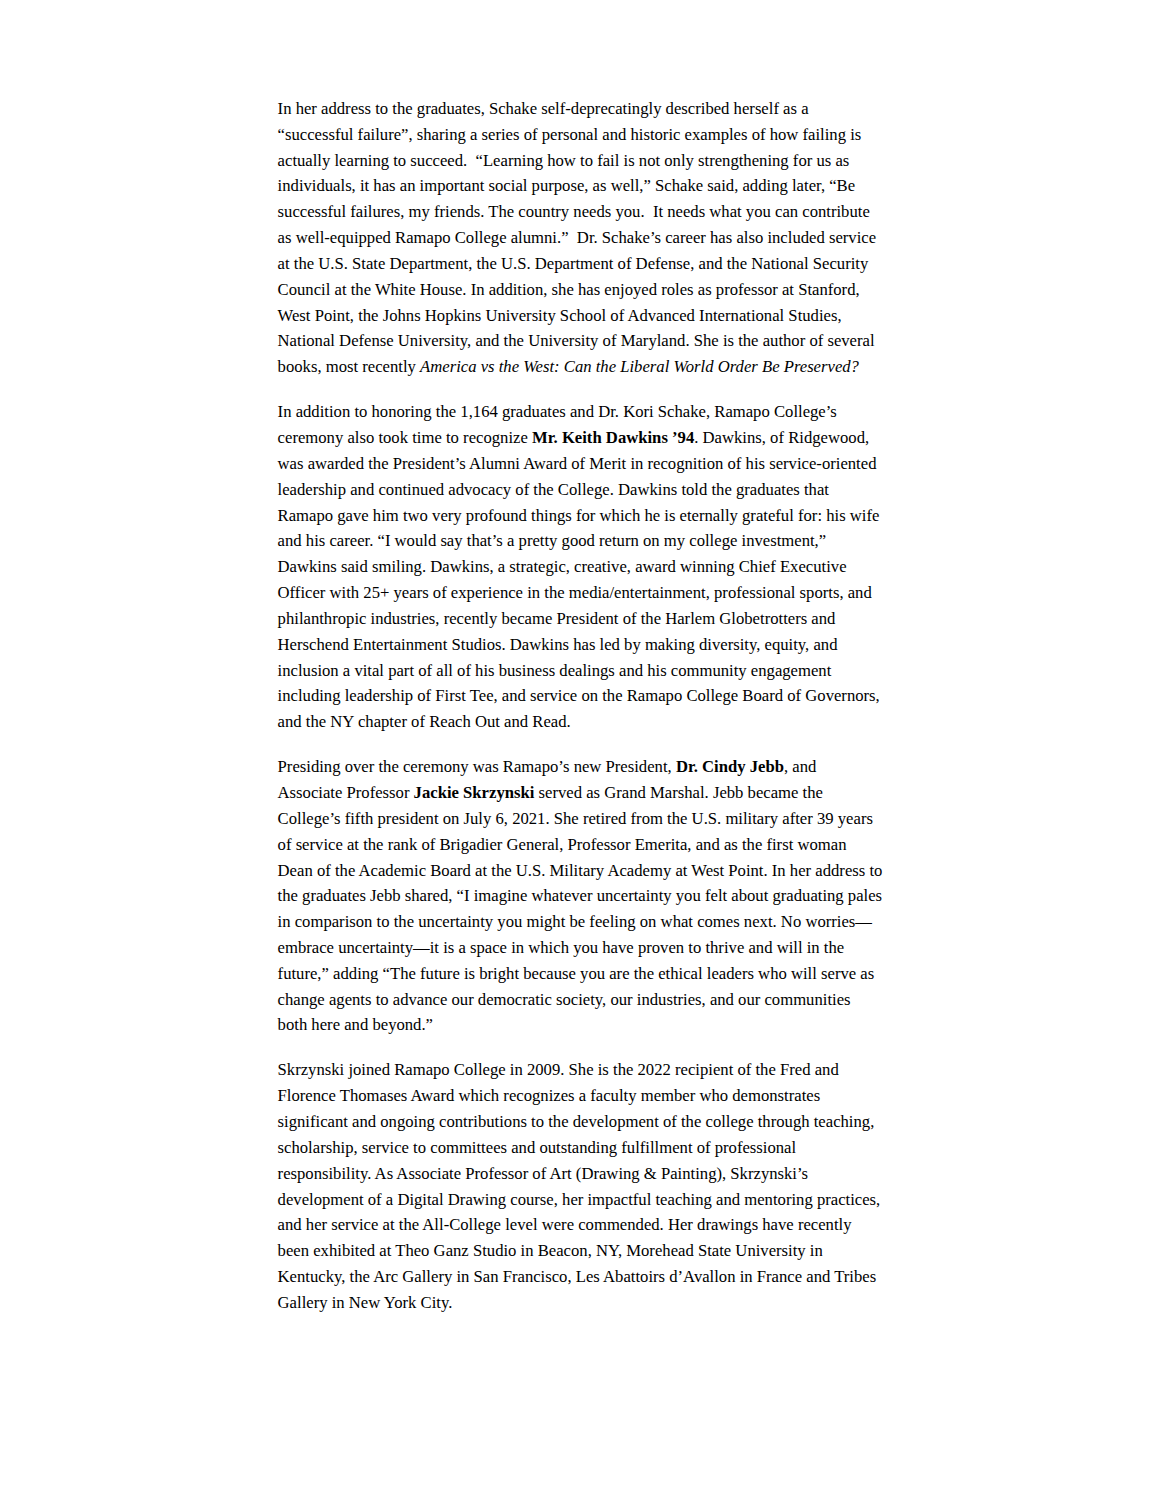In her address to the graduates, Schake self-deprecatingly described herself as a “successful failure”, sharing a series of personal and historic examples of how failing is actually learning to succeed. “Learning how to fail is not only strengthening for us as individuals, it has an important social purpose, as well,” Schake said, adding later, “Be successful failures, my friends. The country needs you. It needs what you can contribute as well-equipped Ramapo College alumni.” Dr. Schake’s career has also included service at the U.S. State Department, the U.S. Department of Defense, and the National Security Council at the White House. In addition, she has enjoyed roles as professor at Stanford, West Point, the Johns Hopkins University School of Advanced International Studies, National Defense University, and the University of Maryland. She is the author of several books, most recently America vs the West: Can the Liberal World Order Be Preserved?
In addition to honoring the 1,164 graduates and Dr. Kori Schake, Ramapo College’s ceremony also took time to recognize Mr. Keith Dawkins ’94. Dawkins, of Ridgewood, was awarded the President’s Alumni Award of Merit in recognition of his service-oriented leadership and continued advocacy of the College. Dawkins told the graduates that Ramapo gave him two very profound things for which he is eternally grateful for: his wife and his career. “I would say that’s a pretty good return on my college investment,” Dawkins said smiling. Dawkins, a strategic, creative, award winning Chief Executive Officer with 25+ years of experience in the media/entertainment, professional sports, and philanthropic industries, recently became President of the Harlem Globetrotters and Herschend Entertainment Studios. Dawkins has led by making diversity, equity, and inclusion a vital part of all of his business dealings and his community engagement including leadership of First Tee, and service on the Ramapo College Board of Governors, and the NY chapter of Reach Out and Read.
Presiding over the ceremony was Ramapo’s new President, Dr. Cindy Jebb, and Associate Professor Jackie Skrzynski served as Grand Marshal. Jebb became the College’s fifth president on July 6, 2021. She retired from the U.S. military after 39 years of service at the rank of Brigadier General, Professor Emerita, and as the first woman Dean of the Academic Board at the U.S. Military Academy at West Point. In her address to the graduates Jebb shared, “I imagine whatever uncertainty you felt about graduating pales in comparison to the uncertainty you might be feeling on what comes next. No worries—embrace uncertainty—it is a space in which you have proven to thrive and will in the future,” adding “The future is bright because you are the ethical leaders who will serve as change agents to advance our democratic society, our industries, and our communities both here and beyond.”
Skrzynski joined Ramapo College in 2009. She is the 2022 recipient of the Fred and Florence Thomases Award which recognizes a faculty member who demonstrates significant and ongoing contributions to the development of the college through teaching, scholarship, service to committees and outstanding fulfillment of professional responsibility. As Associate Professor of Art (Drawing & Painting), Skrzynski’s development of a Digital Drawing course, her impactful teaching and mentoring practices, and her service at the All-College level were commended. Her drawings have recently been exhibited at Theo Ganz Studio in Beacon, NY, Morehead State University in Kentucky, the Arc Gallery in San Francisco, Les Abattoirs d’Avallon in France and Tribes Gallery in New York City.